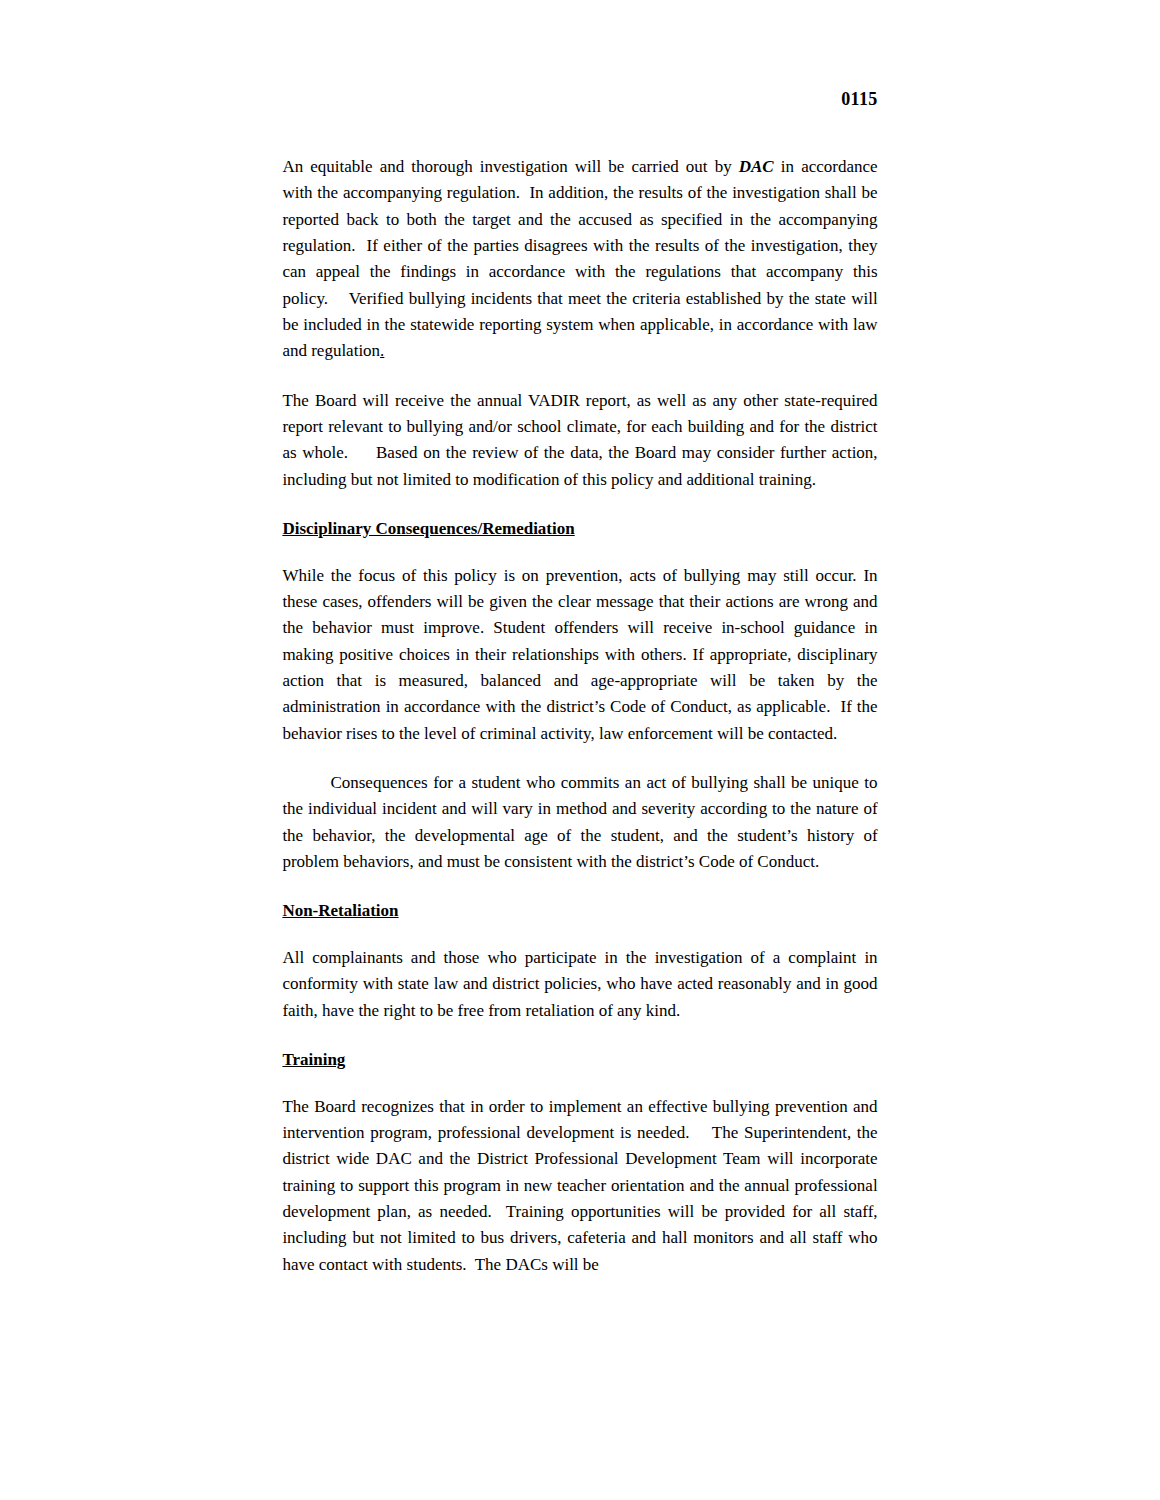0115
An equitable and thorough investigation will be carried out by DAC in accordance with the accompanying regulation. In addition, the results of the investigation shall be reported back to both the target and the accused as specified in the accompanying regulation. If either of the parties disagrees with the results of the investigation, they can appeal the findings in accordance with the regulations that accompany this policy. Verified bullying incidents that meet the criteria established by the state will be included in the statewide reporting system when applicable, in accordance with law and regulation.
The Board will receive the annual VADIR report, as well as any other state-required report relevant to bullying and/or school climate, for each building and for the district as whole. Based on the review of the data, the Board may consider further action, including but not limited to modification of this policy and additional training.
Disciplinary Consequences/Remediation
While the focus of this policy is on prevention, acts of bullying may still occur. In these cases, offenders will be given the clear message that their actions are wrong and the behavior must improve. Student offenders will receive in-school guidance in making positive choices in their relationships with others. If appropriate, disciplinary action that is measured, balanced and age-appropriate will be taken by the administration in accordance with the district’s Code of Conduct, as applicable. If the behavior rises to the level of criminal activity, law enforcement will be contacted.
Consequences for a student who commits an act of bullying shall be unique to the individual incident and will vary in method and severity according to the nature of the behavior, the developmental age of the student, and the student’s history of problem behaviors, and must be consistent with the district’s Code of Conduct.
Non-Retaliation
All complainants and those who participate in the investigation of a complaint in conformity with state law and district policies, who have acted reasonably and in good faith, have the right to be free from retaliation of any kind.
Training
The Board recognizes that in order to implement an effective bullying prevention and intervention program, professional development is needed. The Superintendent, the district wide DAC and the District Professional Development Team will incorporate training to support this program in new teacher orientation and the annual professional development plan, as needed. Training opportunities will be provided for all staff, including but not limited to bus drivers, cafeteria and hall monitors and all staff who have contact with students. The DACs will be